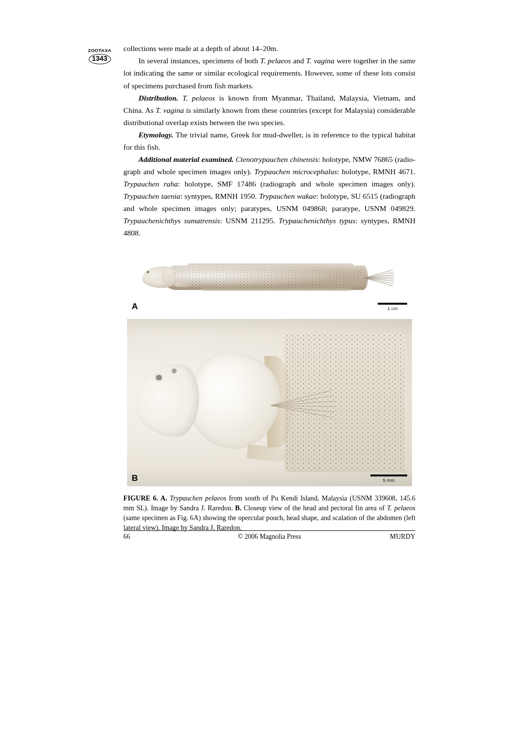ZOOTAXA
1343
collections were made at a depth of about 14–20m.
In several instances, specimens of both T. pelaeos and T. vagina were together in the same lot indicating the same or similar ecological requirements. However, some of these lots consist of specimens purchased from fish markets.
Distribution. T. pelaeos is known from Myanmar, Thailand, Malaysia, Vietnam, and China. As T. vagina is similarly known from these countries (except for Malaysia) considerable distributional overlap exists between the two species.
Etymology. The trivial name, Greek for mud-dweller, is in reference to the typical habitat for this fish.
Additional material examined. Ctenotrypauchen chinensis: holotype, NMW 76865 (radiograph and whole specimen images only). Trypauchen microcephalus: holotype, RMNH 4671. Trypauchen raha: holotype, SMF 17486 (radiograph and whole specimen images only). Trypauchen taenia: syntypes, RMNH 1950. Trypauchen wakae: holotype, SU 6515 (radiograph and whole specimen images only; paratypes, USNM 049868; paratype, USNM 049829. Trypauchenichthys sumatrensis: USNM 211295. Trypauchenichthys typus: syntypes, RMNH 4808.
A
1 cm
B
5 mm
FIGURE 6. A. Trypauchen pelaeos from south of Pu Kendi Island, Malaysia (USNM 339608, 145.6 mm SL). Image by Sandra J. Raredon. B. Closeup view of the head and pectoral fin area of T. pelaeos (same specimen as Fig. 6A) showing the opercular pouch, head shape, and scalation of the abdomen (left lateral view). Image by Sandra J. Raredon.
66
© 2006 Magnolia Press
MURDY